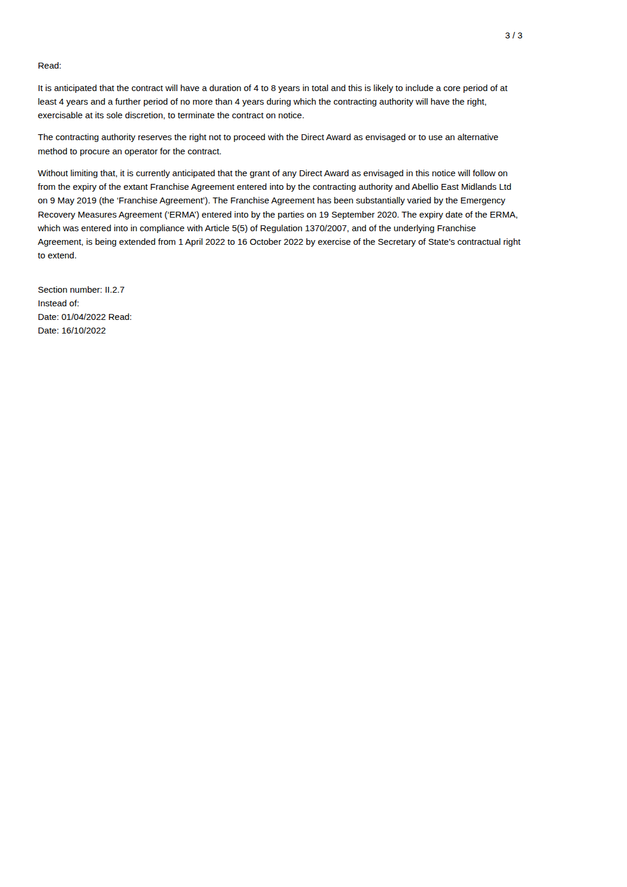3 / 3
Read:
It is anticipated that the contract will have a duration of 4 to 8 years in total and this is likely to include a core period of at least 4 years and a further period of no more than 4 years during which the contracting authority will have the right, exercisable at its sole discretion, to terminate the contract on notice.
The contracting authority reserves the right not to proceed with the Direct Award as envisaged or to use an alternative method to procure an operator for the contract.
Without limiting that, it is currently anticipated that the grant of any Direct Award as envisaged in this notice will follow on from the expiry of the extant Franchise Agreement entered into by the contracting authority and Abellio East Midlands Ltd on 9 May 2019 (the ‘Franchise Agreement’). The Franchise Agreement has been substantially varied by the Emergency Recovery Measures Agreement (‘ERMA’) entered into by the parties on 19 September 2020. The expiry date of the ERMA, which was entered into in compliance with Article 5(5) of Regulation 1370/2007, and of the underlying Franchise Agreement, is being extended from 1 April 2022 to 16 October 2022 by exercise of the Secretary of State's contractual right to extend.
Section number: II.2.7
Instead of:
Date: 01/04/2022 Read:
Date: 16/10/2022